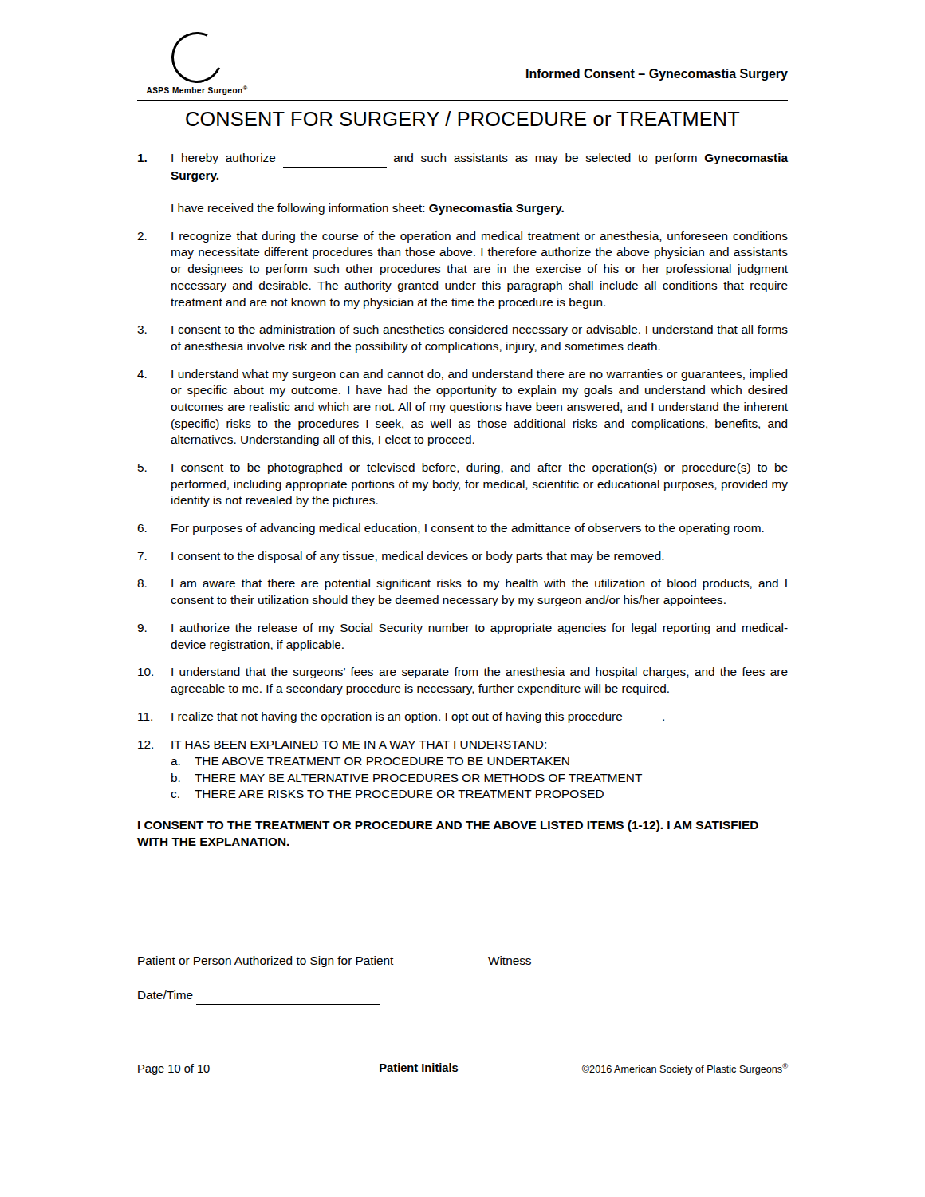ASPS Member Surgeon®
Informed Consent – Gynecomastia Surgery
CONSENT FOR SURGERY / PROCEDURE or TREATMENT
1. I hereby authorize and such assistants as may be selected to perform Gynecomastia Surgery.
I have received the following information sheet: Gynecomastia Surgery.
2. I recognize that during the course of the operation and medical treatment or anesthesia, unforeseen conditions may necessitate different procedures than those above. I therefore authorize the above physician and assistants or designees to perform such other procedures that are in the exercise of his or her professional judgment necessary and desirable. The authority granted under this paragraph shall include all conditions that require treatment and are not known to my physician at the time the procedure is begun.
3. I consent to the administration of such anesthetics considered necessary or advisable. I understand that all forms of anesthesia involve risk and the possibility of complications, injury, and sometimes death.
4. I understand what my surgeon can and cannot do, and understand there are no warranties or guarantees, implied or specific about my outcome. I have had the opportunity to explain my goals and understand which desired outcomes are realistic and which are not. All of my questions have been answered, and I understand the inherent (specific) risks to the procedures I seek, as well as those additional risks and complications, benefits, and alternatives. Understanding all of this, I elect to proceed.
5. I consent to be photographed or televised before, during, and after the operation(s) or procedure(s) to be performed, including appropriate portions of my body, for medical, scientific or educational purposes, provided my identity is not revealed by the pictures.
6. For purposes of advancing medical education, I consent to the admittance of observers to the operating room.
7. I consent to the disposal of any tissue, medical devices or body parts that may be removed.
8. I am aware that there are potential significant risks to my health with the utilization of blood products, and I consent to their utilization should they be deemed necessary by my surgeon and/or his/her appointees.
9. I authorize the release of my Social Security number to appropriate agencies for legal reporting and medical-device registration, if applicable.
10. I understand that the surgeons’ fees are separate from the anesthesia and hospital charges, and the fees are agreeable to me. If a secondary procedure is necessary, further expenditure will be required.
11. I realize that not having the operation is an option. I opt out of having this procedure .
12. IT HAS BEEN EXPLAINED TO ME IN A WAY THAT I UNDERSTAND:
a. THE ABOVE TREATMENT OR PROCEDURE TO BE UNDERTAKEN
b. THERE MAY BE ALTERNATIVE PROCEDURES OR METHODS OF TREATMENT
c. THERE ARE RISKS TO THE PROCEDURE OR TREATMENT PROPOSED
I CONSENT TO THE TREATMENT OR PROCEDURE AND THE ABOVE LISTED ITEMS (1-12). I AM SATISFIED WITH THE EXPLANATION.
Patient or Person Authorized to Sign for Patient
Witness
Date/Time
Page 10 of 10
Patient Initials
©2016 American Society of Plastic Surgeons®